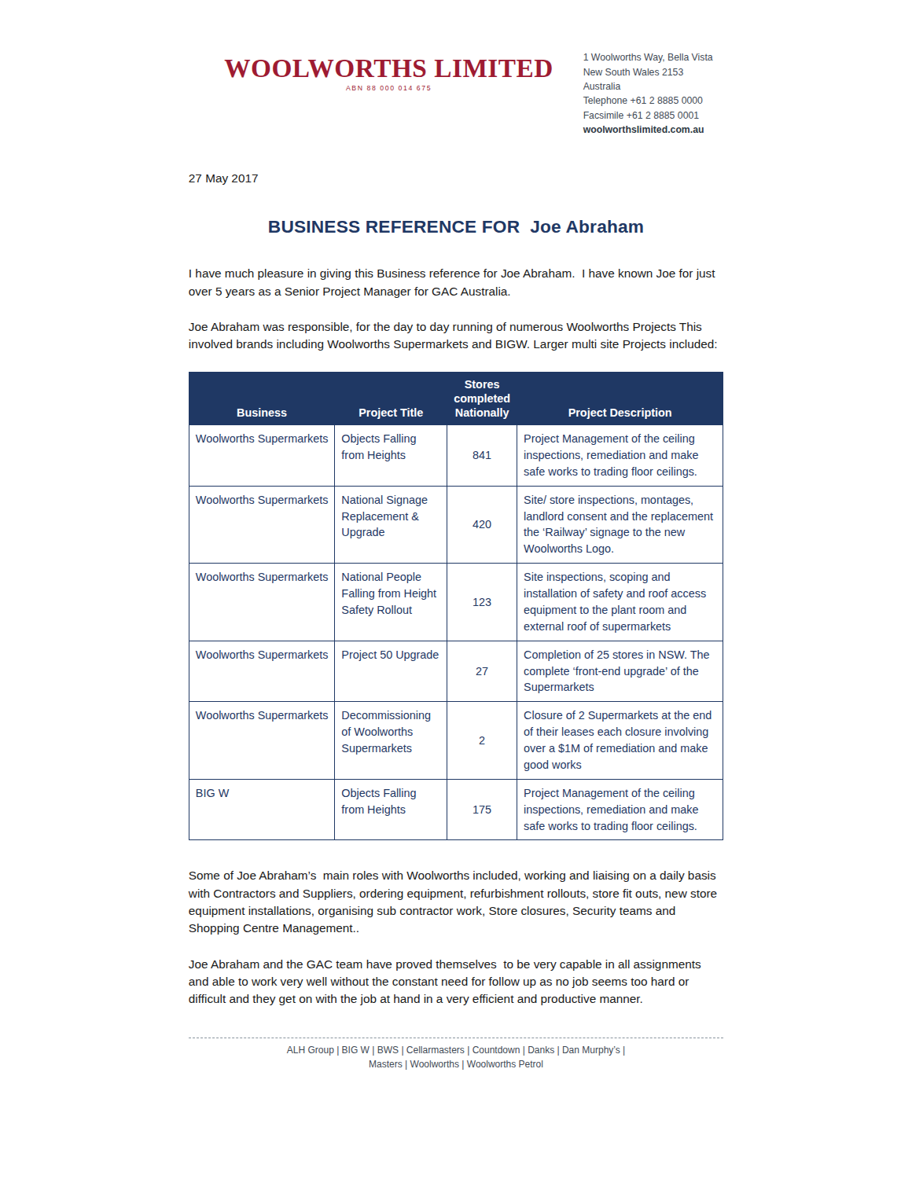WOOLWORTHS LIMITED
ABN 88 000 014 675
1 Woolworths Way, Bella Vista
New South Wales 2153 Australia
Telephone +61 2 8885 0000
Facsimile +61 2 8885 0001
woolworthslimited.com.au
27 May 2017
BUSINESS REFERENCE FOR Joe Abraham
I have much pleasure in giving this Business reference for Joe Abraham. I have known Joe for just over 5 years as a Senior Project Manager for GAC Australia.
Joe Abraham was responsible, for the day to day running of numerous Woolworths Projects This involved brands including Woolworths Supermarkets and BIGW. Larger multi site Projects included:
| Business | Project Title | Stores completed Nationally | Project Description |
| --- | --- | --- | --- |
| Woolworths Supermarkets | Objects Falling from Heights | 841 | Project Management of the ceiling inspections, remediation and make safe works to trading floor ceilings. |
| Woolworths Supermarkets | National Signage Replacement & Upgrade | 420 | Site/ store inspections, montages, landlord consent and the replacement the ‘Railway’ signage to the new Woolworths Logo. |
| Woolworths Supermarkets | National People Falling from Height Safety Rollout | 123 | Site inspections, scoping and installation of safety and roof access equipment to the plant room and external roof of supermarkets |
| Woolworths Supermarkets | Project 50 Upgrade | 27 | Completion of 25 stores in NSW. The complete ‘front-end upgrade’ of the Supermarkets |
| Woolworths Supermarkets | Decommissioning of Woolworths Supermarkets | 2 | Closure of 2 Supermarkets at the end of their leases each closure involving over a $1M of remediation and make good works |
| BIG W | Objects Falling from Heights | 175 | Project Management of the ceiling inspections, remediation and make safe works to trading floor ceilings. |
Some of Joe Abraham’s main roles with Woolworths included, working and liaising on a daily basis with Contractors and Suppliers, ordering equipment, refurbishment rollouts, store fit outs, new store equipment installations, organising sub contractor work, Store closures, Security teams and Shopping Centre Management..
Joe Abraham and the GAC team have proved themselves to be very capable in all assignments and able to work very well without the constant need for follow up as no job seems too hard or difficult and they get on with the job at hand in a very efficient and productive manner.
ALH Group | BIG W | BWS | Cellarmasters | Countdown | Danks | Dan Murphy’s |
Masters | Woolworths | Woolworths Petrol